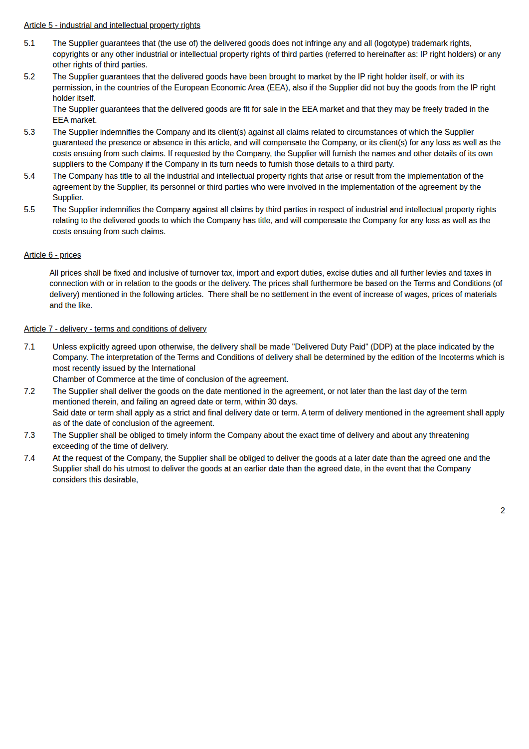Article 5 - industrial and intellectual property rights
5.1 The Supplier guarantees that (the use of) the delivered goods does not infringe any and all (logotype) trademark rights, copyrights or any other industrial or intellectual property rights of third parties (referred to hereinafter as: IP right holders) or any other rights of third parties.
5.2 The Supplier guarantees that the delivered goods have been brought to market by the IP right holder itself, or with its permission, in the countries of the European Economic Area (EEA), also if the Supplier did not buy the goods from the IP right holder itself. The Supplier guarantees that the delivered goods are fit for sale in the EEA market and that they may be freely traded in the EEA market.
5.3 The Supplier indemnifies the Company and its client(s) against all claims related to circumstances of which the Supplier guaranteed the presence or absence in this article, and will compensate the Company, or its client(s) for any loss as well as the costs ensuing from such claims. If requested by the Company, the Supplier will furnish the names and other details of its own suppliers to the Company if the Company in its turn needs to furnish those details to a third party.
5.4 The Company has title to all the industrial and intellectual property rights that arise or result from the implementation of the agreement by the Supplier, its personnel or third parties who were involved in the implementation of the agreement by the Supplier.
5.5 The Supplier indemnifies the Company against all claims by third parties in respect of industrial and intellectual property rights relating to the delivered goods to which the Company has title, and will compensate the Company for any loss as well as the costs ensuing from such claims.
Article 6 - prices
All prices shall be fixed and inclusive of turnover tax, import and export duties, excise duties and all further levies and taxes in connection with or in relation to the goods or the delivery. The prices shall furthermore be based on the Terms and Conditions (of delivery) mentioned in the following articles. There shall be no settlement in the event of increase of wages, prices of materials and the like.
Article 7 - delivery - terms and conditions of delivery
7.1 Unless explicitly agreed upon otherwise, the delivery shall be made "Delivered Duty Paid" (DDP) at the place indicated by the Company. The interpretation of the Terms and Conditions of delivery shall be determined by the edition of the Incoterms which is most recently issued by the International Chamber of Commerce at the time of conclusion of the agreement.
7.2 The Supplier shall deliver the goods on the date mentioned in the agreement, or not later than the last day of the term mentioned therein, and failing an agreed date or term, within 30 days. Said date or term shall apply as a strict and final delivery date or term. A term of delivery mentioned in the agreement shall apply as of the date of conclusion of the agreement.
7.3 The Supplier shall be obliged to timely inform the Company about the exact time of delivery and about any threatening exceeding of the time of delivery.
7.4 At the request of the Company, the Supplier shall be obliged to deliver the goods at a later date than the agreed one and the Supplier shall do his utmost to deliver the goods at an earlier date than the agreed date, in the event that the Company considers this desirable,
2